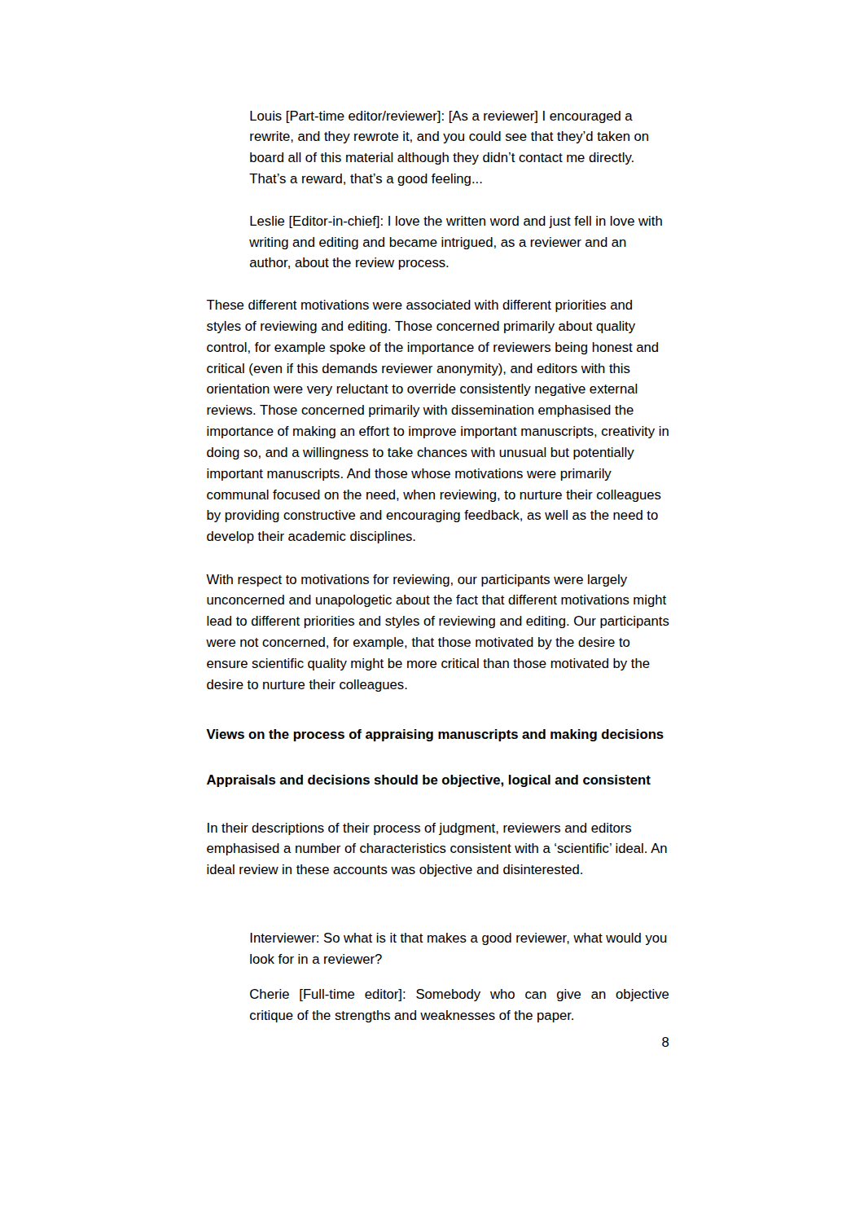Louis [Part-time editor/reviewer]: [As a reviewer] I encouraged a rewrite, and they rewrote it, and you could see that they’d taken on board all of this material although they didn’t contact me directly. That’s a reward, that’s a good feeling...
Leslie [Editor-in-chief]: I love the written word and just fell in love with writing and editing and became intrigued, as a reviewer and an author, about the review process.
These different motivations were associated with different priorities and styles of reviewing and editing. Those concerned primarily about quality control, for example spoke of the importance of reviewers being honest and critical (even if this demands reviewer anonymity), and editors with this orientation were very reluctant to override consistently negative external reviews. Those concerned primarily with dissemination emphasised the importance of making an effort to improve important manuscripts, creativity in doing so, and a willingness to take chances with unusual but potentially important manuscripts. And those whose motivations were primarily communal focused on the need, when reviewing, to nurture their colleagues by providing constructive and encouraging feedback, as well as the need to develop their academic disciplines.
With respect to motivations for reviewing, our participants were largely unconcerned and unapologetic about the fact that different motivations might lead to different priorities and styles of reviewing and editing. Our participants were not concerned, for example, that those motivated by the desire to ensure scientific quality might be more critical than those motivated by the desire to nurture their colleagues.
Views on the process of appraising manuscripts and making decisions
Appraisals and decisions should be objective, logical and consistent
In their descriptions of their process of judgment, reviewers and editors emphasised a number of characteristics consistent with a ‘scientific’ ideal. An ideal review in these accounts was objective and disinterested.
Interviewer: So what is it that makes a good reviewer, what would you look for in a reviewer?
Cherie [Full-time editor]: Somebody who can give an objective critique of the strengths and weaknesses of the paper.
8